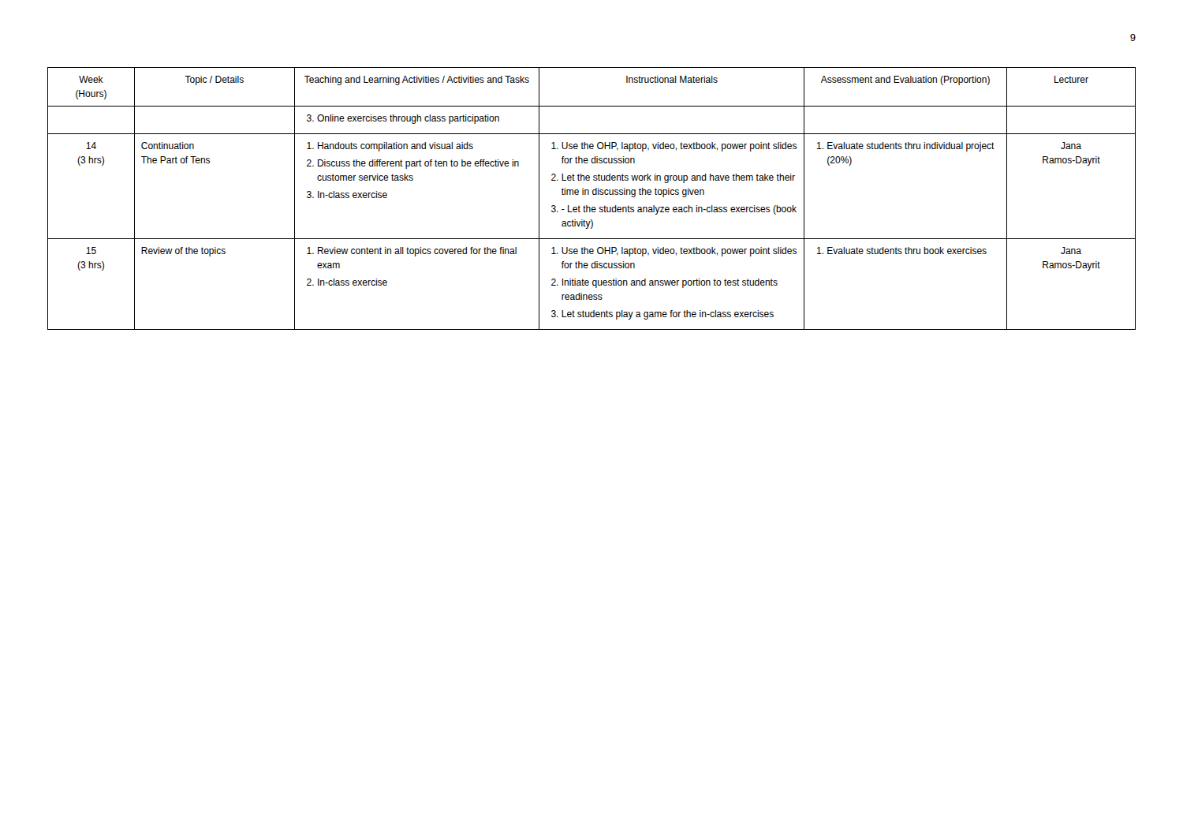9
| Week (Hours) | Topic / Details | Teaching and Learning Activities / Activities and Tasks | Instructional Materials | Assessment and Evaluation (Proportion) | Lecturer |
| --- | --- | --- | --- | --- | --- |
| | | Online exercises through class participation | | | |
| 14 (3 hrs) | Continuation The Part of Tens | Handouts compilation and visual aids Discuss the different part of ten to be effective in customer service tasks In-class exercise | Use the OHP, laptop, video, textbook, power point slides for the discussion Let the students work in group and have them take their time in discussing the topics given - Let the students analyze each in-class exercises (book activity) | Evaluate students thru individual project (20%) | Jana Ramos-Dayrit |
| 15 (3 hrs) | Review of the topics | Review content in all topics covered for the final exam In-class exercise | Use the OHP, laptop, video, textbook, power point slides for the discussion Initiate question and answer portion to test students readiness Let students play a game for the in-class exercises | Evaluate students thru book exercises | Jana Ramos-Dayrit |